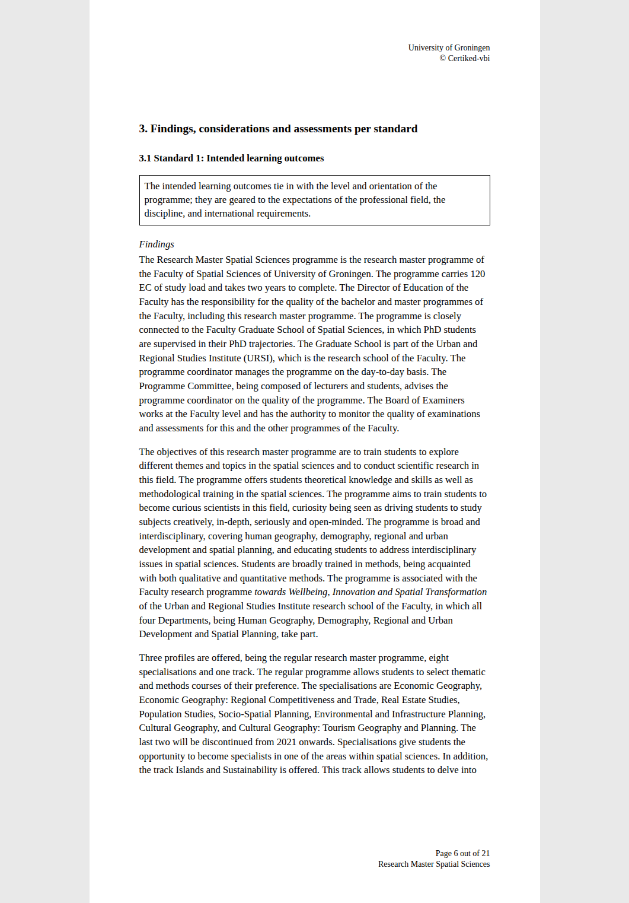University of Groningen
© Certiked-vbi
3. Findings, considerations and assessments per standard
3.1 Standard 1: Intended learning outcomes
The intended learning outcomes tie in with the level and orientation of the programme; they are geared to the expectations of the professional field, the discipline, and international requirements.
Findings
The Research Master Spatial Sciences programme is the research master programme of the Faculty of Spatial Sciences of University of Groningen. The programme carries 120 EC of study load and takes two years to complete. The Director of Education of the Faculty has the responsibility for the quality of the bachelor and master programmes of the Faculty, including this research master programme. The programme is closely connected to the Faculty Graduate School of Spatial Sciences, in which PhD students are supervised in their PhD trajectories. The Graduate School is part of the Urban and Regional Studies Institute (URSI), which is the research school of the Faculty. The programme coordinator manages the programme on the day-to-day basis. The Programme Committee, being composed of lecturers and students, advises the programme coordinator on the quality of the programme. The Board of Examiners works at the Faculty level and has the authority to monitor the quality of examinations and assessments for this and the other programmes of the Faculty.
The objectives of this research master programme are to train students to explore different themes and topics in the spatial sciences and to conduct scientific research in this field. The programme offers students theoretical knowledge and skills as well as methodological training in the spatial sciences. The programme aims to train students to become curious scientists in this field, curiosity being seen as driving students to study subjects creatively, in-depth, seriously and open-minded. The programme is broad and interdisciplinary, covering human geography, demography, regional and urban development and spatial planning, and educating students to address interdisciplinary issues in spatial sciences. Students are broadly trained in methods, being acquainted with both qualitative and quantitative methods. The programme is associated with the Faculty research programme towards Wellbeing, Innovation and Spatial Transformation of the Urban and Regional Studies Institute research school of the Faculty, in which all four Departments, being Human Geography, Demography, Regional and Urban Development and Spatial Planning, take part.
Three profiles are offered, being the regular research master programme, eight specialisations and one track. The regular programme allows students to select thematic and methods courses of their preference. The specialisations are Economic Geography, Economic Geography: Regional Competitiveness and Trade, Real Estate Studies, Population Studies, Socio-Spatial Planning, Environmental and Infrastructure Planning, Cultural Geography, and Cultural Geography: Tourism Geography and Planning. The last two will be discontinued from 2021 onwards. Specialisations give students the opportunity to become specialists in one of the areas within spatial sciences. In addition, the track Islands and Sustainability is offered. This track allows students to delve into
Page 6 out of 21
Research Master Spatial Sciences